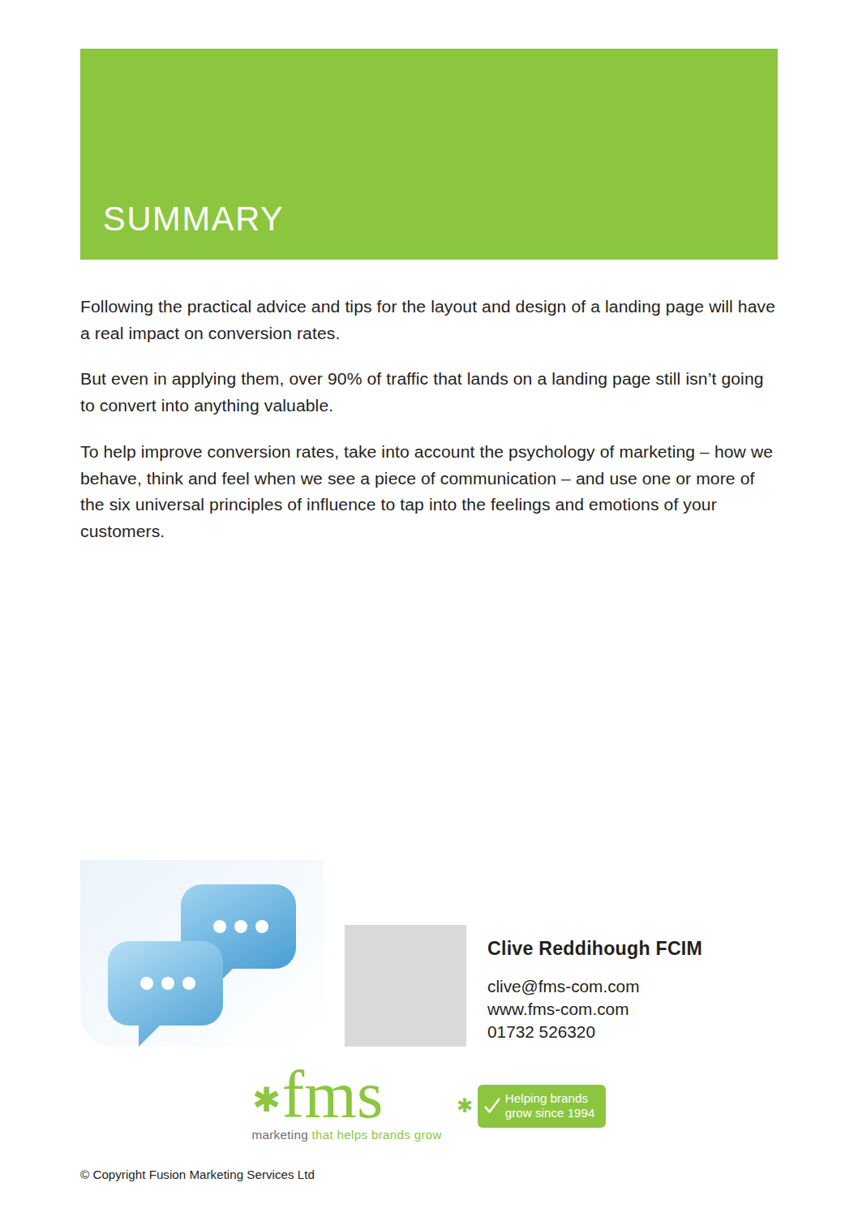Summary
Following the practical advice and tips for the layout and design of a landing page will have a real impact on conversion rates.
But even in applying them, over 90% of traffic that lands on a landing page still isn’t going to convert into anything valuable.
To help improve conversion rates, take into account the psychology of marketing – how we behave, think and feel when we see a piece of communication – and use one or more of the six universal principles of influence to tap into the feelings and emotions of your customers.
Clive Reddihough FCIM
clive@fms-com.com
www.fms-com.com
01732 526320
✱ fms
marketing that helps brands grow
✱
Helping brands
grow since 1994
© Copyright Fusion Marketing Services Ltd